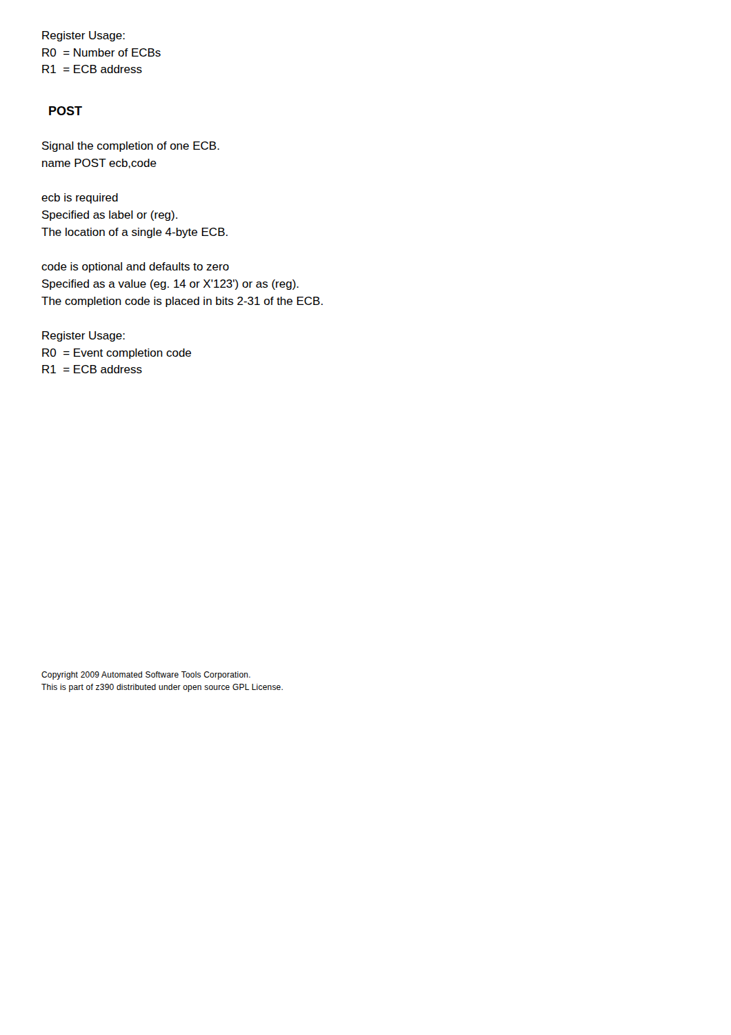Register Usage:
R0 = Number of ECBs
R1 = ECB address
POST
Signal the completion of one ECB.
name POST ecb,code
ecb is required
Specified as label or (reg).
The location of a single 4-byte ECB.
code is optional and defaults to zero
Specified as a value (eg. 14 or X'123') or as (reg).
The completion code is placed in bits 2-31 of the ECB.
Register Usage:
R0 = Event completion code
R1 = ECB address
Copyright 2009 Automated Software Tools Corporation.
This is part of z390 distributed under open source GPL License.